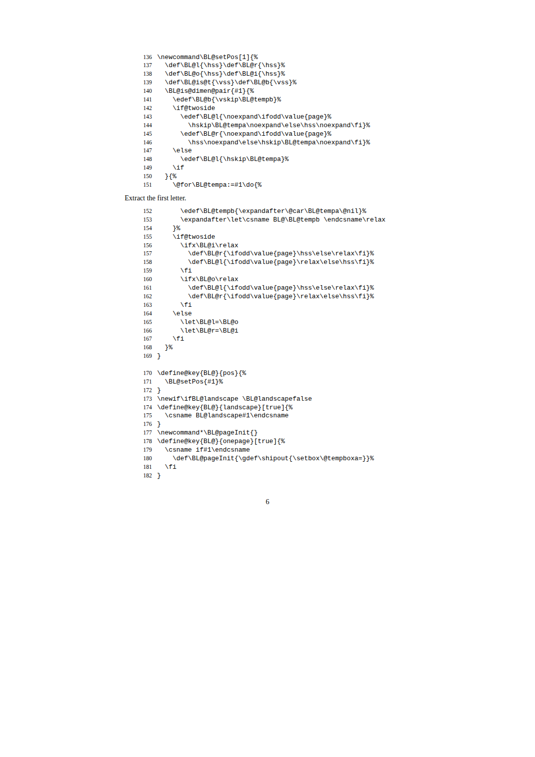136\newcommand\BL@setPos[1]{% 137 \def\BL@l{\hss}\def\BL@r{\hss}% 138 \def\BL@o{\hss}\def\BL@i{\hss}% 139 \def\BL@is@t{\vss}\def\BL@b{\vss}% 140 \BL@is@dimen@pair{#1}{% 141 \edef\BL@b{\vskip\BL@tempb}% 142 \if@twoside 143 \edef\BL@l{\noexpand\ifodd\value{page}% 144 \hskip\BL@tempa\noexpand\else\hss\noexpand\fi}% 145 \edef\BL@r{\noexpand\ifodd\value{page}% 146 \hss\noexpand\else\hskip\BL@tempa\noexpand\fi}% 147 \else 148 \edef\BL@l{\hskip\BL@tempa}% 149 \if 150 }{% 151 \@for\BL@tempa:=#1\do{%
Extract the first letter.
152 \edef\BL@tempb{\expandafter\@car\BL@tempa\@nil}% 153 \expandafter\let\csname BL@\BL@tempb \endcsname\relax 154 }% 155 \if@twoside 156 \ifx\BL@i\relax 157 \def\BL@r{\ifodd\value{page}\hss\else\relax\fi}% 158 \def\BL@l{\ifodd\value{page}\relax\else\hss\fi}% 159 \fi 160 \ifx\BL@o\relax 161 \def\BL@l{\ifodd\value{page}\hss\else\relax\fi}% 162 \def\BL@r{\ifodd\value{page}\relax\else\hss\fi}% 163 \fi 164 \else 165 \let\BL@l=\BL@o 166 \let\BL@r=\BL@i 167 \fi 168 }% 169} 170\define@key{BL@}{pos}{% 171 \BL@setPos{#1}% 172} 173\newif\ifBL@landscape \BL@landscapefalse 174\define@key{BL@}{landscape}[true]{% 175 \csname BL@landscape#1\endcsname 176} 177\newcommand*\BL@pageInit{} 178\define@key{BL@}{onepage}[true]{% 179 \csname if#1\endcsname 180 \def\BL@pageInit{\gdef\shipout{\setbox\@tempboxa=}}% 181 \fi 182}
6